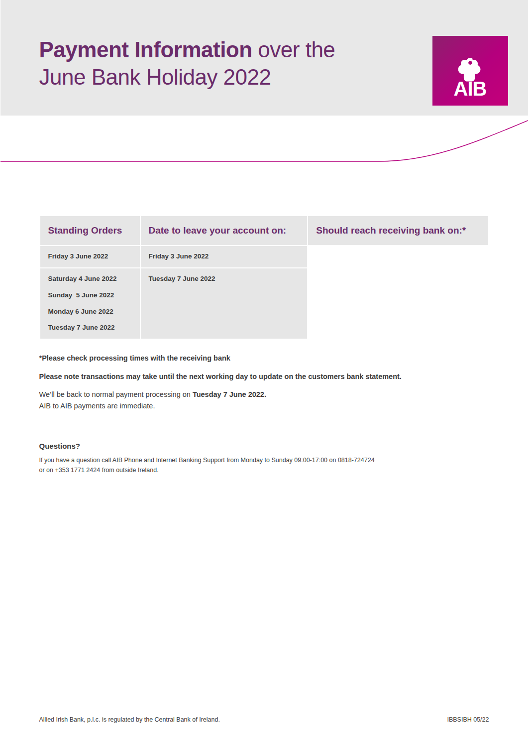Payment Information over the
June Bank Holiday 2022
AIB
| Standing Orders | Date to leave your account on: | Should reach receiving bank on:* |
| --- | --- | --- |
| Friday 3 June 2022 | Friday 3 June 2022 |
| Saturday 4 June 2022 Sunday 5 June 2022 Monday 6 June 2022 Tuesday 7 June 2022 | Tuesday 7 June 2022 |
*Please check processing times with the receiving bank
Please note transactions may take until the next working day to update on the customers bank statement.
We’ll be back to normal payment processing on Tuesday 7 June 2022.
AIB to AIB payments are immediate.
Questions?
If you have a question call AIB Phone and Internet Banking Support from Monday to Sunday 09:00-17:00 on 0818-724724
or on +353 1771 2424 from outside Ireland.
Allied Irish Bank, p.l.c. is regulated by the Central Bank of Ireland. IBBSIBH 05/22